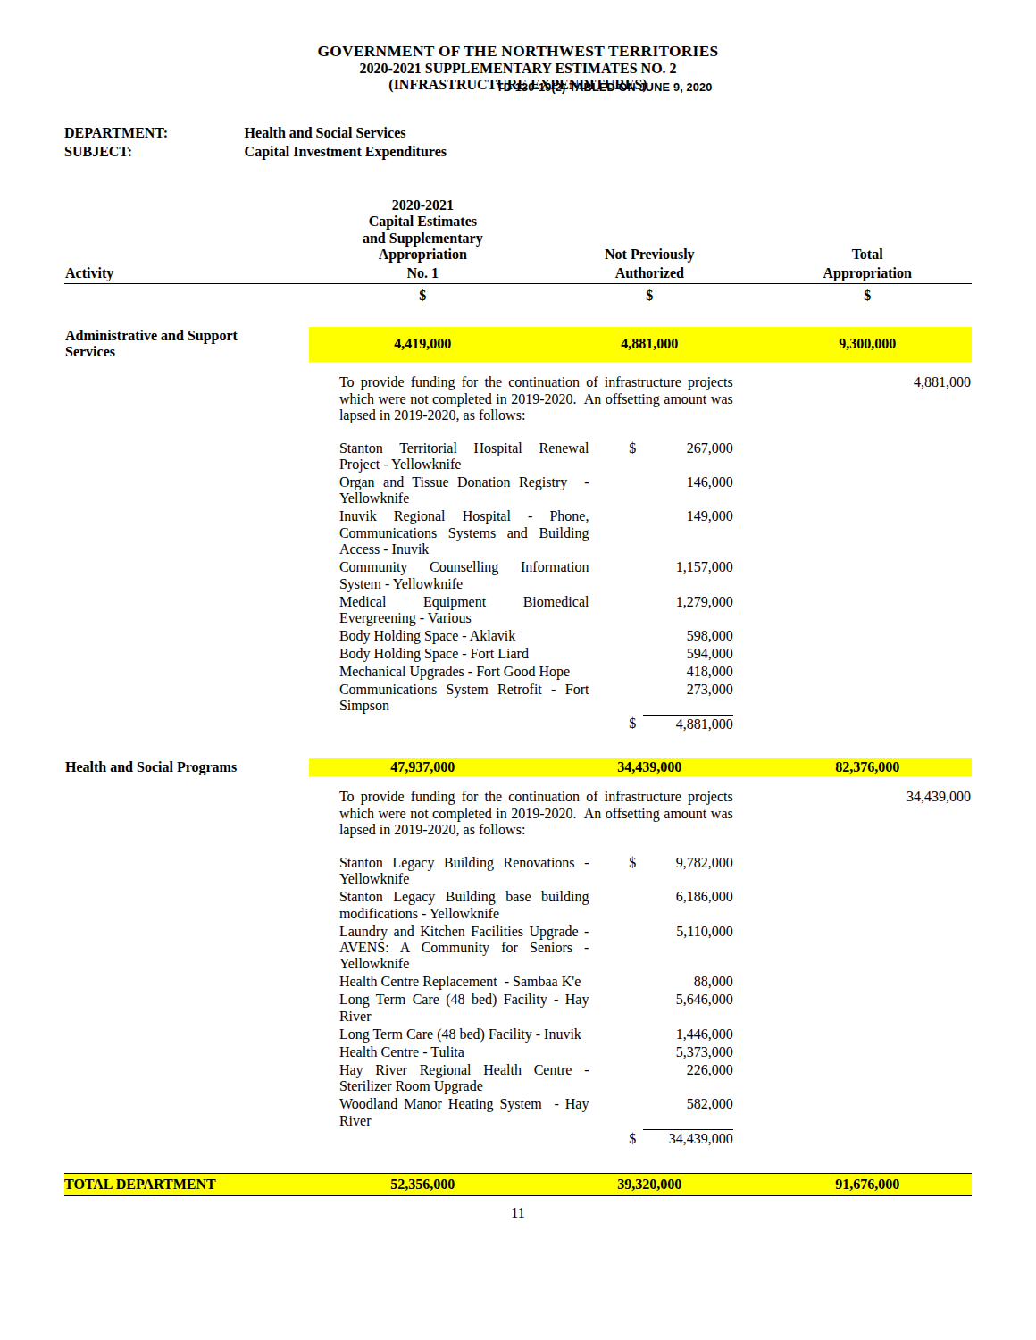TD 130-19(2) TABLED ON JUNE 9, 2020
GOVERNMENT OF THE NORTHWEST TERRITORIES
2020-2021 SUPPLEMENTARY ESTIMATES NO. 2
(INFRASTRUCTURE EXPENDITURES)
| DEPARTMENT: | Health and Social Services |
| SUBJECT: | Capital Investment Expenditures |
| | 2020-2021 Capital Estimates and Supplementary Appropriation | Not Previously | Total |
| Activity | No. 1 | Authorized | Appropriation |
| | $ | $ | $ |
| Administrative and Support Services | 4,419,000 | 4,881,000 | 9,300,000 |
| | To provide funding for the continuation of infrastructure projects which were not completed in 2019-2020. An offsetting amount was lapsed in 2019-2020, as follows: / Stanton Territorial Hospital Renewal Project - Yellowknife / $ / 267,000 / / Organ and Tissue Donation Registry - Yellowknife / / 146,000 / / Inuvik Regional Hospital - Phone, Communications Systems and Building Access - Inuvik / / 149,000 / / Community Counselling Information System - Yellowknife / / 1,157,000 / / Medical Equipment Biomedical Evergreening - Various / / 1,279,000 / / Body Holding Space - Aklavik / / 598,000 / / Body Holding Space - Fort Liard / / 594,000 / / Mechanical Upgrades - Fort Good Hope / / 418,000 / / Communications System Retrofit - Fort Simpson / / 273,000 / / / $ / 4,881,000 / | 4,881,000 |
| Health and Social Programs | 47,937,000 | 34,439,000 | 82,376,000 |
| | To provide funding for the continuation of infrastructure projects which were not completed in 2019-2020. An offsetting amount was lapsed in 2019-2020, as follows: / Stanton Legacy Building Renovations - Yellowknife / $ / 9,782,000 / / Stanton Legacy Building base building modifications - Yellowknife / / 6,186,000 / / Laundry and Kitchen Facilities Upgrade - AVENS: A Community for Seniors - Yellowknife / / 5,110,000 / / Health Centre Replacement - Sambaa K'e / / 88,000 / / Long Term Care (48 bed) Facility - Hay River / / 5,646,000 / / Long Term Care (48 bed) Facility - Inuvik / / 1,446,000 / / Health Centre - Tulita / / 5,373,000 / / Hay River Regional Health Centre - Sterilizer Room Upgrade / / 226,000 / / Woodland Manor Heating System - Hay River / / 582,000 / / / $ / 34,439,000 / | 34,439,000 |
| TOTAL DEPARTMENT | 52,356,000 | 39,320,000 | 91,676,000 |
11